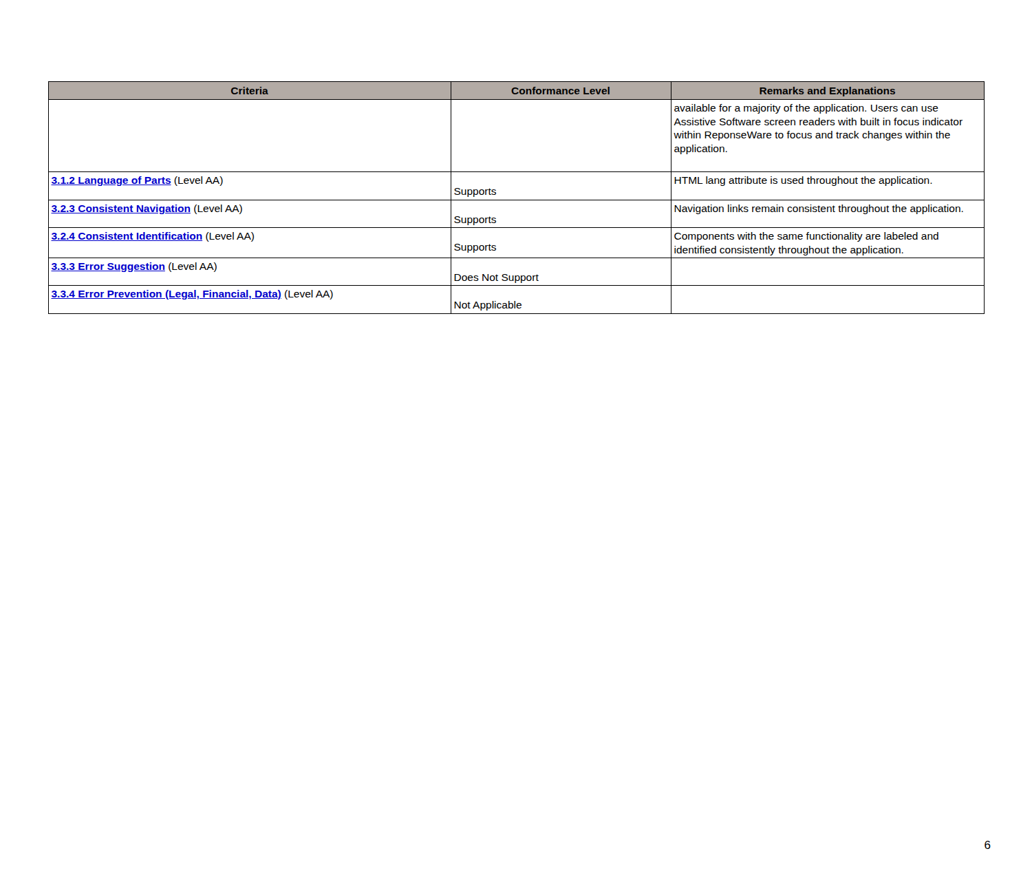| Criteria | Conformance Level | Remarks and Explanations |
| --- | --- | --- |
| | | available for a majority of the application. Users can use Assistive Software screen readers with built in focus indicator within ReponseWare to focus and track changes within the application. |
| 3.1.2 Language of Parts (Level AA) | Supports | HTML lang attribute is used throughout the application. |
| 3.2.3 Consistent Navigation (Level AA) | Supports | Navigation links remain consistent throughout the application. |
| 3.2.4 Consistent Identification (Level AA) | Supports | Components with the same functionality are labeled and identified consistently throughout the application. |
| 3.3.3 Error Suggestion (Level AA) | Does Not Support | |
| 3.3.4 Error Prevention (Legal, Financial, Data) (Level AA) | Not Applicable | |
6